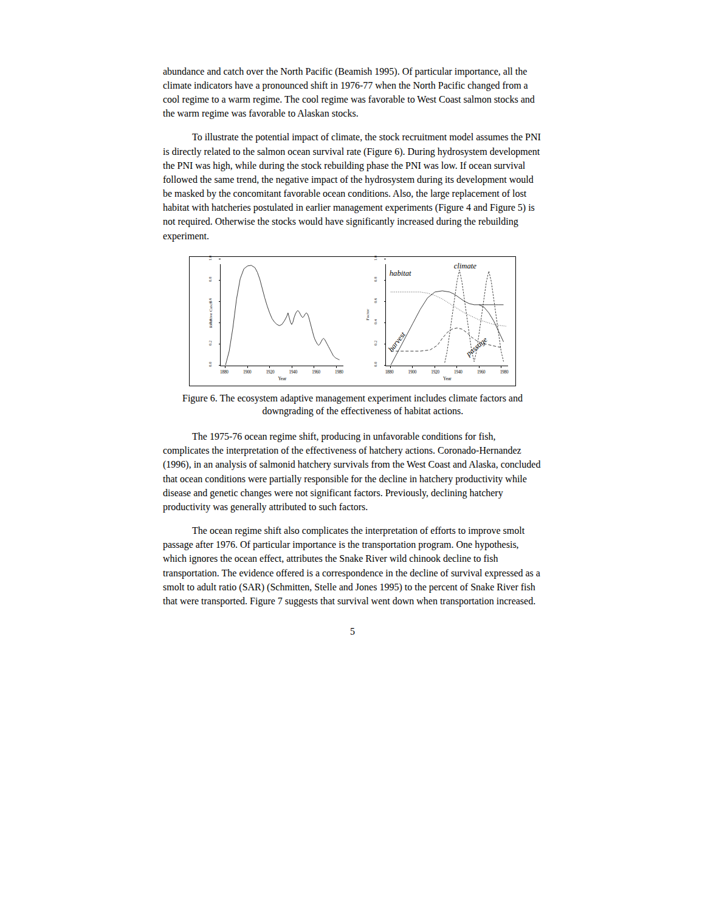abundance and catch over the North Pacific (Beamish 1995). Of particular importance, all the climate indicators have a pronounced shift in 1976-77 when the North Pacific changed from a cool regime to a warm regime. The cool regime was favorable to West Coast salmon stocks and the warm regime was favorable to Alaskan stocks.
To illustrate the potential impact of climate, the stock recruitment model assumes the PNI is directly related to the salmon ocean survival rate (Figure 6). During hydrosystem development the PNI was high, while during the stock rebuilding phase the PNI was low. If ocean survival followed the same trend, the negative impact of the hydrosystem during its development would be masked by the concomitant favorable ocean conditions. Also, the large replacement of lost habitat with hatcheries postulated in earlier management experiments (Figure 4 and Figure 5) is not required. Otherwise the stocks would have significantly increased during the rebuilding experiment.
Relative Catch
0.0
0.2
0.4
0.6
0.8
1.0
188019001920194019601980
Year
Factor
0.0
0.2
0.4
0.6
0.8
1.0
habitat
climate
harvest
passage
188019001920194019601980
Year
Figure 6. The ecosystem adaptive management experiment includes climate factors and downgrading of the effectiveness of habitat actions.
The 1975-76 ocean regime shift, producing in unfavorable conditions for fish, complicates the interpretation of the effectiveness of hatchery actions. Coronado-Hernandez (1996), in an analysis of salmonid hatchery survivals from the West Coast and Alaska, concluded that ocean conditions were partially responsible for the decline in hatchery productivity while disease and genetic changes were not significant factors. Previously, declining hatchery productivity was generally attributed to such factors.
The ocean regime shift also complicates the interpretation of efforts to improve smolt passage after 1976. Of particular importance is the transportation program. One hypothesis, which ignores the ocean effect, attributes the Snake River wild chinook decline to fish transportation. The evidence offered is a correspondence in the decline of survival expressed as a smolt to adult ratio (SAR) (Schmitten, Stelle and Jones 1995) to the percent of Snake River fish that were transported. Figure 7 suggests that survival went down when transportation increased.
5